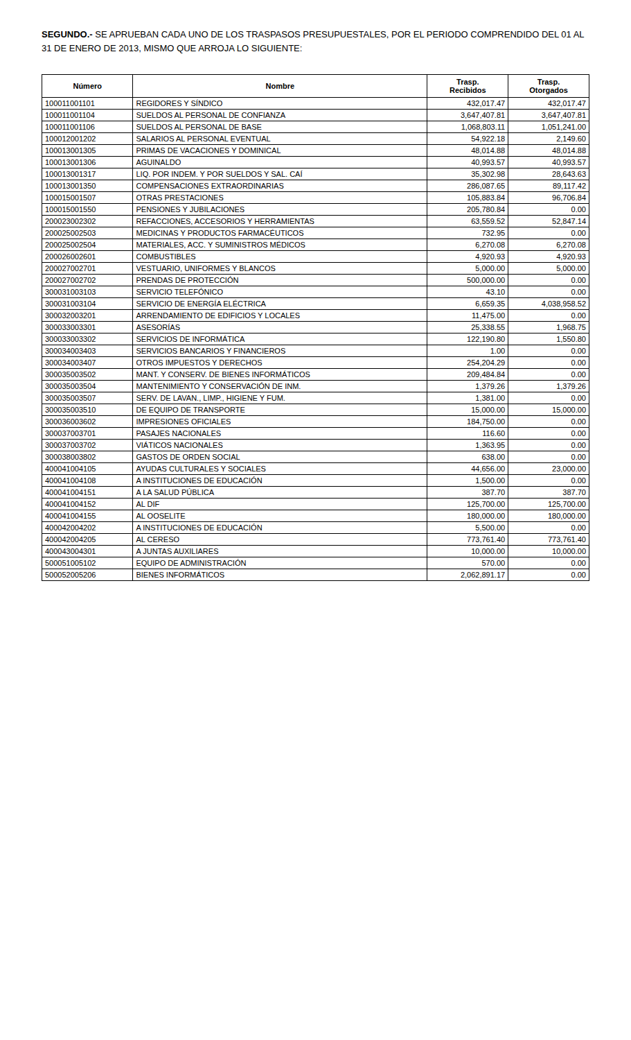SEGUNDO.- SE APRUEBAN CADA UNO DE LOS TRASPASOS PRESUPUESTALES, POR EL PERIODO COMPRENDIDO DEL 01 AL 31 DE ENERO DE 2013, MISMO QUE ARROJA LO SIGUIENTE:
| Número | Nombre | Trasp. Recibidos | Trasp. Otorgados |
| --- | --- | --- | --- |
| 100011001101 | REGIDORES Y SÍNDICO | 432,017.47 | 432,017.47 |
| 100011001104 | SUELDOS AL PERSONAL DE CONFIANZA | 3,647,407.81 | 3,647,407.81 |
| 100011001106 | SUELDOS AL PERSONAL DE BASE | 1,068,803.11 | 1,051,241.00 |
| 100012001202 | SALARIOS AL PERSONAL EVENTUAL | 54,922.18 | 2,149.60 |
| 100013001305 | PRIMAS DE VACACIONES Y DOMINICAL | 48,014.88 | 48,014.88 |
| 100013001306 | AGUINALDO | 40,993.57 | 40,993.57 |
| 100013001317 | LIQ. POR INDEM. Y POR SUELDOS Y SAL. CAÍ | 35,302.98 | 28,643.63 |
| 100013001350 | COMPENSACIONES EXTRAORDINARIAS | 286,087.65 | 89,117.42 |
| 100015001507 | OTRAS PRESTACIONES | 105,883.84 | 96,706.84 |
| 100015001550 | PENSIONES Y JUBILACIONES | 205,780.84 | 0.00 |
| 200023002302 | REFACCIONES, ACCESORIOS Y HERRAMIENTAS | 63,559.52 | 52,847.14 |
| 200025002503 | MEDICINAS Y PRODUCTOS FARMACÉUTICOS | 732.95 | 0.00 |
| 200025002504 | MATERIALES, ACC. Y SUMINISTROS MÉDICOS | 6,270.08 | 6,270.08 |
| 200026002601 | COMBUSTIBLES | 4,920.93 | 4,920.93 |
| 200027002701 | VESTUARIO, UNIFORMES Y BLANCOS | 5,000.00 | 5,000.00 |
| 200027002702 | PRENDAS DE PROTECCIÓN | 500,000.00 | 0.00 |
| 300031003103 | SERVICIO TELEFÓNICO | 43.10 | 0.00 |
| 300031003104 | SERVICIO DE ENERGÍA ELÉCTRICA | 6,659.35 | 4,038,958.52 |
| 300032003201 | ARRENDAMIENTO DE EDIFICIOS Y LOCALES | 11,475.00 | 0.00 |
| 300033003301 | ASESORÍAS | 25,338.55 | 1,968.75 |
| 300033003302 | SERVICIOS DE INFORMÁTICA | 122,190.80 | 1,550.80 |
| 300034003403 | SERVICIOS BANCARIOS Y FINANCIEROS | 1.00 | 0.00 |
| 300034003407 | OTROS IMPUESTOS Y DERECHOS | 254,204.29 | 0.00 |
| 300035003502 | MANT. Y CONSERV. DE BIENES INFORMÁTICOS | 209,484.84 | 0.00 |
| 300035003504 | MANTENIMIENTO Y CONSERVACIÓN DE INM. | 1,379.26 | 1,379.26 |
| 300035003507 | SERV. DE LAVAN., LIMP., HIGIENE Y FUM. | 1,381.00 | 0.00 |
| 300035003510 | DE EQUIPO DE TRANSPORTE | 15,000.00 | 15,000.00 |
| 300036003602 | IMPRESIONES OFICIALES | 184,750.00 | 0.00 |
| 300037003701 | PASAJES NACIONALES | 116.60 | 0.00 |
| 300037003702 | VIÁTICOS NACIONALES | 1,363.95 | 0.00 |
| 300038003802 | GASTOS DE ORDEN SOCIAL | 638.00 | 0.00 |
| 400041004105 | AYUDAS CULTURALES Y SOCIALES | 44,656.00 | 23,000.00 |
| 400041004108 | A INSTITUCIONES DE EDUCACIÓN | 1,500.00 | 0.00 |
| 400041004151 | A LA SALUD PÚBLICA | 387.70 | 387.70 |
| 400041004152 | AL DIF | 125,700.00 | 125,700.00 |
| 400041004155 | AL OOSELITE | 180,000.00 | 180,000.00 |
| 400042004202 | A INSTITUCIONES DE EDUCACIÓN | 5,500.00 | 0.00 |
| 400042004205 | AL CERESO | 773,761.40 | 773,761.40 |
| 400043004301 | A JUNTAS AUXILIARES | 10,000.00 | 10,000.00 |
| 500051005102 | EQUIPO DE ADMINISTRACIÓN | 570.00 | 0.00 |
| 500052005206 | BIENES INFORMÁTICOS | 2,062,891.17 | 0.00 |